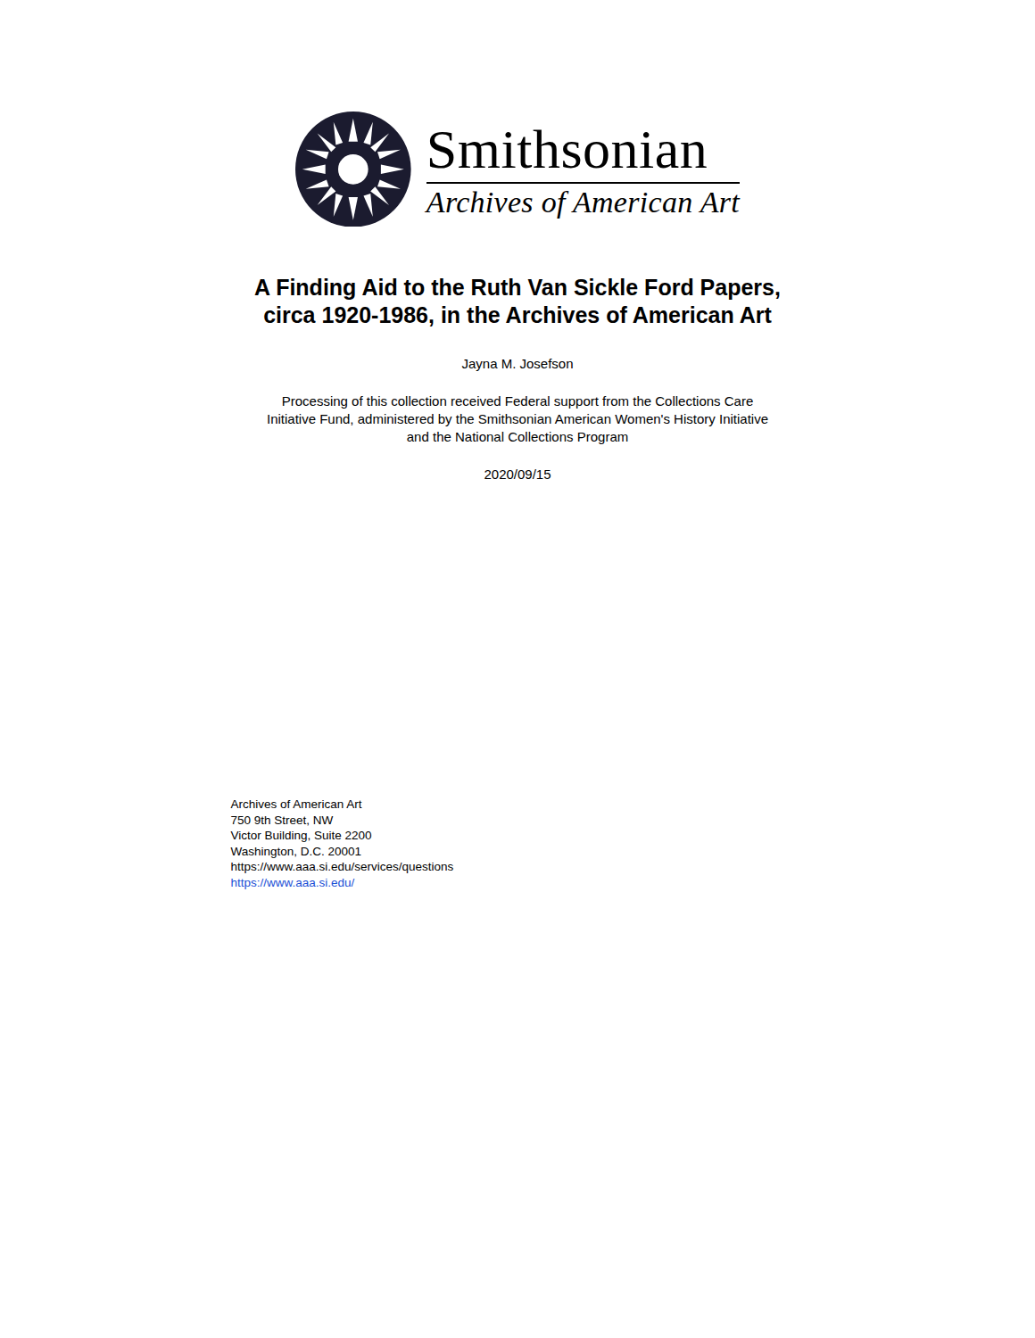Smithsonian
Archives of American Art
A Finding Aid to the Ruth Van Sickle Ford Papers,
circa 1920-1986, in the Archives of American Art
Jayna M. Josefson
Processing of this collection received Federal support from the Collections Care Initiative Fund, administered by the Smithsonian American Women's History Initiative and the National Collections Program
2020/09/15
Archives of American Art
750 9th Street, NW
Victor Building, Suite 2200
Washington, D.C. 20001
https://www.aaa.si.edu/services/questions
https://www.aaa.si.edu/